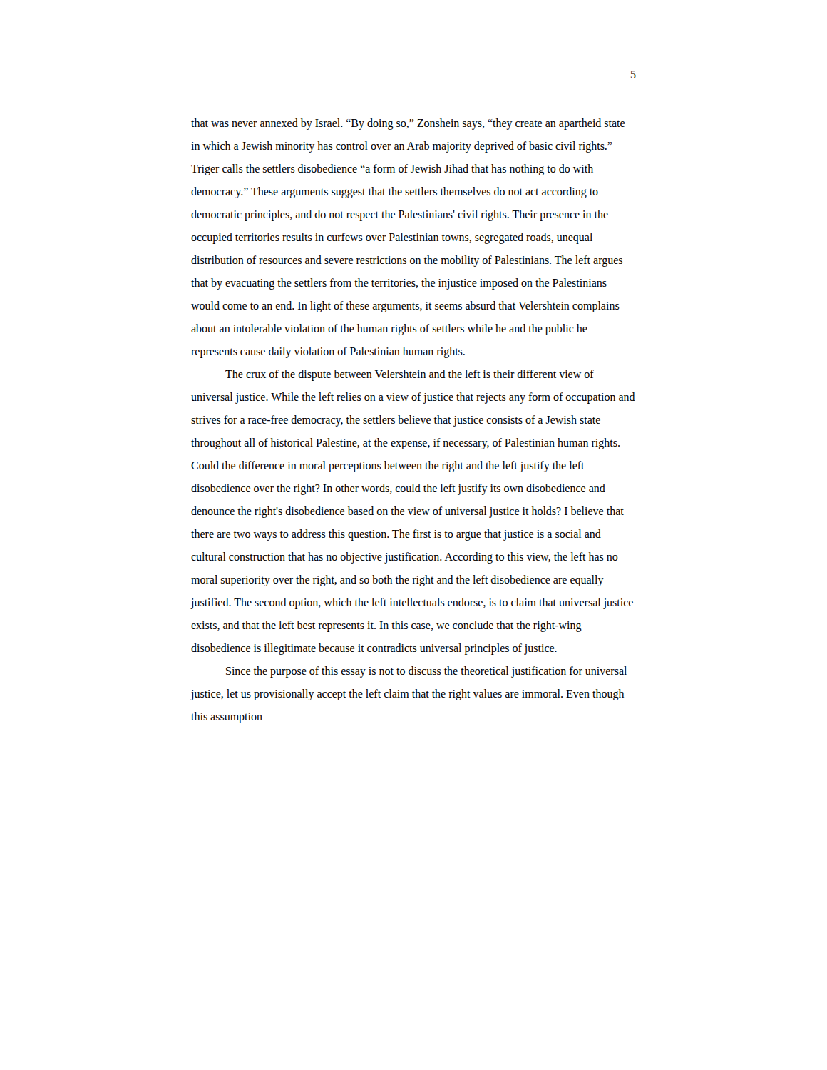5
that was never annexed by Israel. “By doing so,” Zonshein says, “they create an apartheid state in which a Jewish minority has control over an Arab majority deprived of basic civil rights.” Triger calls the settlers disobedience “a form of Jewish Jihad that has nothing to do with democracy.” These arguments suggest that the settlers themselves do not act according to democratic principles, and do not respect the Palestinians' civil rights. Their presence in the occupied territories results in curfews over Palestinian towns, segregated roads, unequal distribution of resources and severe restrictions on the mobility of Palestinians. The left argues that by evacuating the settlers from the territories, the injustice imposed on the Palestinians would come to an end. In light of these arguments, it seems absurd that Velershtein complains about an intolerable violation of the human rights of settlers while he and the public he represents cause daily violation of Palestinian human rights.
The crux of the dispute between Velershtein and the left is their different view of universal justice. While the left relies on a view of justice that rejects any form of occupation and strives for a race-free democracy, the settlers believe that justice consists of a Jewish state throughout all of historical Palestine, at the expense, if necessary, of Palestinian human rights. Could the difference in moral perceptions between the right and the left justify the left disobedience over the right? In other words, could the left justify its own disobedience and denounce the right's disobedience based on the view of universal justice it holds? I believe that there are two ways to address this question. The first is to argue that justice is a social and cultural construction that has no objective justification. According to this view, the left has no moral superiority over the right, and so both the right and the left disobedience are equally justified. The second option, which the left intellectuals endorse, is to claim that universal justice exists, and that the left best represents it. In this case, we conclude that the right-wing disobedience is illegitimate because it contradicts universal principles of justice.
Since the purpose of this essay is not to discuss the theoretical justification for universal justice, let us provisionally accept the left claim that the right values are immoral. Even though this assumption